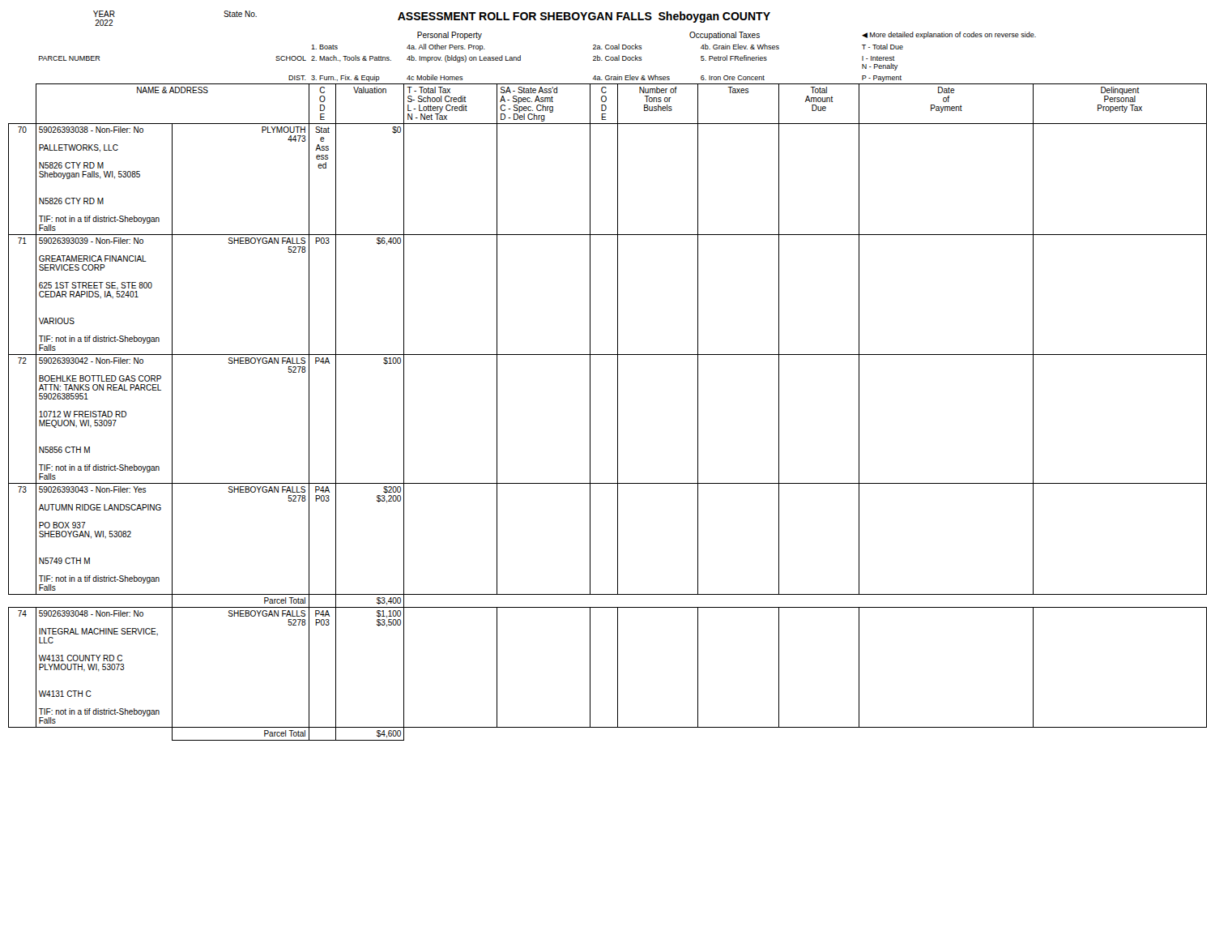| | YEAR 2022 | State No. | ASSESSMENT ROLL FOR SHEBOYGAN FALLS Sheboygan COUNTY | | |
| | | | Personal Property | Occupational Taxes | ◀ More detailed explanation of codes on reverse side. |
| | | | 1. Boats | 4a. All Other Pers. Prop. | 2a. Coal Docks | 4b. Grain Elev. & Whses | T - Total Due | |
| | PARCEL NUMBER | SCHOOL | 2. Mach., Tools & Pattns. | 4b. Improv. (bldgs) on Leased Land | 2b. Coal Docks | 5. Petrol FRefineries | I - Interest N - Penalty | |
| | | DIST. | 3. Furn., Fix. & Equip | 4c Mobile Homes | 4a. Grain Elev & Whses | 6. Iron Ore Concent | P - Payment | |
| | NAME & ADDRESS | C O D E | Valuation | T - Total Tax S- School Credit L - Lottery Credit N - Net Tax | SA - State Ass'd A - Spec. Asmt C - Spec. Chrg D - Del Chrg | C O D E | Number of Tons or Bushels | Taxes | Total Amount Due | Date of Payment | Delinquent Personal Property Tax |
| 70 | 59026393038 - Non-Filer: No PALLETWORKS, LLC N5826 CTY RD M Sheboygan Falls, WI, 53085 N5826 CTY RD M TIF: not in a tif district-Sheboygan Falls | PLYMOUTH 4473 | Stat e Ass ess ed | $0 | | | | | | | | |
| 71 | 59026393039 - Non-Filer: No GREATAMERICA FINANCIAL SERVICES CORP 625 1ST STREET SE, STE 800 CEDAR RAPIDS, IA, 52401 VARIOUS TIF: not in a tif district-Sheboygan Falls | SHEBOYGAN FALLS 5278 | P03 | $6,400 | | | | | | | | |
| 72 | 59026393042 - Non-Filer: No BOEHLKE BOTTLED GAS CORP ATTN: TANKS ON REAL PARCEL 59026385951 10712 W FREISTAD RD MEQUON, WI, 53097 N5856 CTH M TIF: not in a tif district-Sheboygan Falls | SHEBOYGAN FALLS 5278 | P4A | $100 | | | | | | | | |
| 73 | 59026393043 - Non-Filer: Yes AUTUMN RIDGE LANDSCAPING PO BOX 937 SHEBOYGAN, WI, 53082 N5749 CTH M TIF: not in a tif district-Sheboygan Falls | SHEBOYGAN FALLS 5278 | P4A P03 | $200 $3,200 | | | | | | | | |
| | | Parcel Total | | $3,400 | | | | | | | | |
| 74 | 59026393048 - Non-Filer: No INTEGRAL MACHINE SERVICE, LLC W4131 COUNTY RD C PLYMOUTH, WI, 53073 W4131 CTH C TIF: not in a tif district-Sheboygan Falls | SHEBOYGAN FALLS 5278 | P4A P03 | $1,100 $3,500 | | | | | | | | |
| | | Parcel Total | | $4,600 | | | | | | | | |